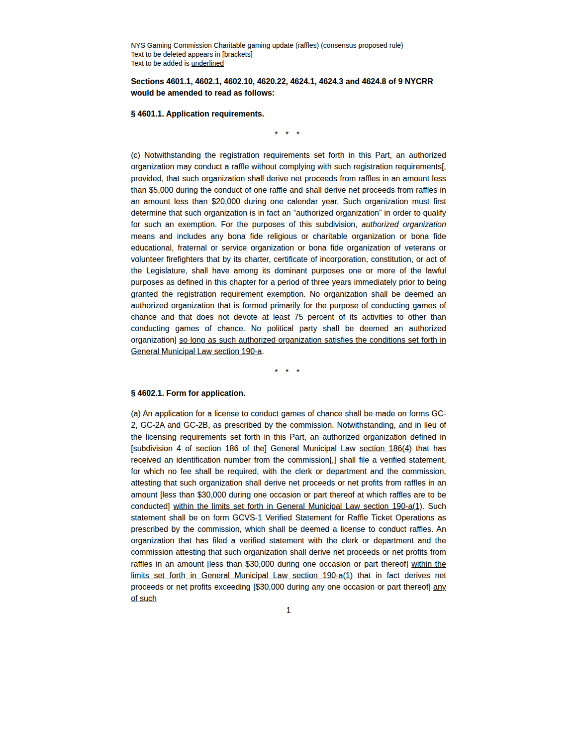NYS Gaming Commission Charitable gaming update (raffles) (consensus proposed rule)
Text to be deleted appears in [brackets]
Text to be added is underlined
Sections 4601.1, 4602.1, 4602.10, 4620.22, 4624.1, 4624.3 and 4624.8 of 9 NYCRR would be amended to read as follows:
§ 4601.1. Application requirements.
* * *
(c) Notwithstanding the registration requirements set forth in this Part, an authorized organization may conduct a raffle without complying with such registration requirements[, provided, that such organization shall derive net proceeds from raffles in an amount less than $5,000 during the conduct of one raffle and shall derive net proceeds from raffles in an amount less than $20,000 during one calendar year. Such organization must first determine that such organization is in fact an “authorized organization” in order to qualify for such an exemption. For the purposes of this subdivision, authorized organization means and includes any bona fide religious or charitable organization or bona fide educational, fraternal or service organization or bona fide organization of veterans or volunteer firefighters that by its charter, certificate of incorporation, constitution, or act of the Legislature, shall have among its dominant purposes one or more of the lawful purposes as defined in this chapter for a period of three years immediately prior to being granted the registration requirement exemption. No organization shall be deemed an authorized organization that is formed primarily for the purpose of conducting games of chance and that does not devote at least 75 percent of its activities to other than conducting games of chance. No political party shall be deemed an authorized organization] so long as such authorized organization satisfies the conditions set forth in General Municipal Law section 190-a.
* * *
§ 4602.1. Form for application.
(a) An application for a license to conduct games of chance shall be made on forms GC-2, GC-2A and GC-2B, as prescribed by the commission. Notwithstanding, and in lieu of the licensing requirements set forth in this Part, an authorized organization defined in [subdivision 4 of section 186 of the] General Municipal Law section 186(4) that has received an identification number from the commission[,] shall file a verified statement, for which no fee shall be required, with the clerk or department and the commission, attesting that such organization shall derive net proceeds or net profits from raffles in an amount [less than $30,000 during one occasion or part thereof at which raffles are to be conducted] within the limits set forth in General Municipal Law section 190-a(1). Such statement shall be on form GCVS-1 Verified Statement for Raffle Ticket Operations as prescribed by the commission, which shall be deemed a license to conduct raffles. An organization that has filed a verified statement with the clerk or department and the commission attesting that such organization shall derive net proceeds or net profits from raffles in an amount [less than $30,000 during one occasion or part thereof] within the limits set forth in General Municipal Law section 190-a(1) that in fact derives net proceeds or net profits exceeding [$30,000 during any one occasion or part thereof] any of such
1